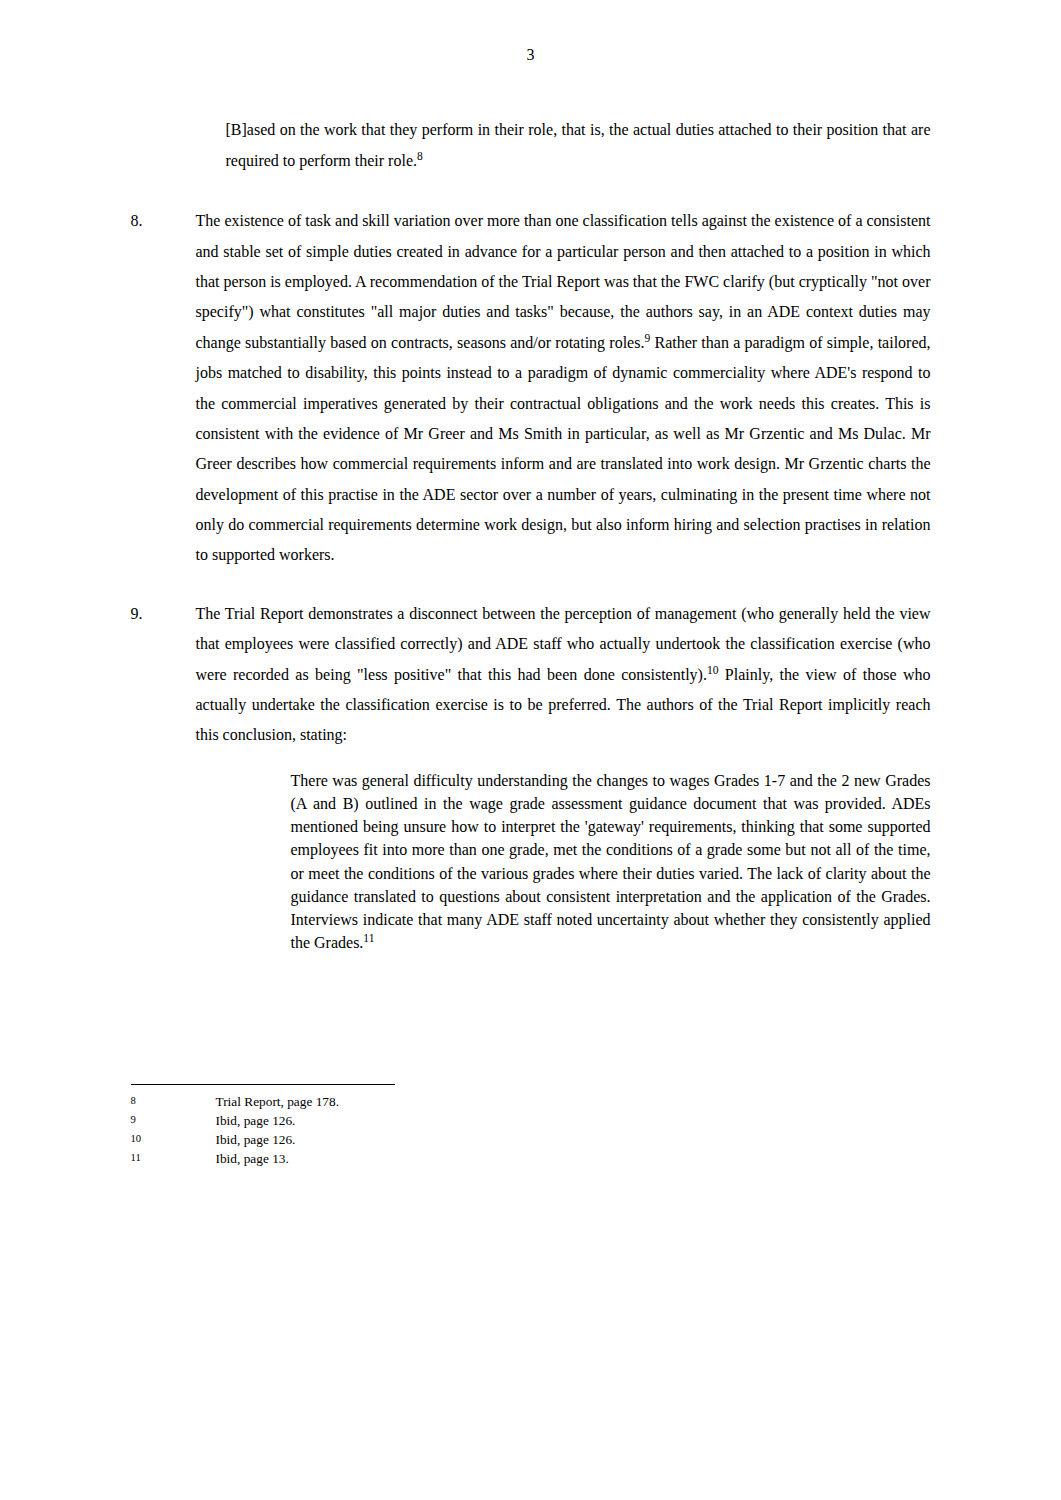3
[B]ased on the work that they perform in their role, that is, the actual duties attached to their position that are required to perform their role.8
The existence of task and skill variation over more than one classification tells against the existence of a consistent and stable set of simple duties created in advance for a particular person and then attached to a position in which that person is employed. A recommendation of the Trial Report was that the FWC clarify (but cryptically "not over specify") what constitutes "all major duties and tasks" because, the authors say, in an ADE context duties may change substantially based on contracts, seasons and/or rotating roles.9 Rather than a paradigm of simple, tailored, jobs matched to disability, this points instead to a paradigm of dynamic commerciality where ADE's respond to the commercial imperatives generated by their contractual obligations and the work needs this creates. This is consistent with the evidence of Mr Greer and Ms Smith in particular, as well as Mr Grzentic and Ms Dulac. Mr Greer describes how commercial requirements inform and are translated into work design. Mr Grzentic charts the development of this practise in the ADE sector over a number of years, culminating in the present time where not only do commercial requirements determine work design, but also inform hiring and selection practises in relation to supported workers.
The Trial Report demonstrates a disconnect between the perception of management (who generally held the view that employees were classified correctly) and ADE staff who actually undertook the classification exercise (who were recorded as being "less positive" that this had been done consistently).10 Plainly, the view of those who actually undertake the classification exercise is to be preferred. The authors of the Trial Report implicitly reach this conclusion, stating:
There was general difficulty understanding the changes to wages Grades 1-7 and the 2 new Grades (A and B) outlined in the wage grade assessment guidance document that was provided. ADEs mentioned being unsure how to interpret the 'gateway' requirements, thinking that some supported employees fit into more than one grade, met the conditions of a grade some but not all of the time, or meet the conditions of the various grades where their duties varied. The lack of clarity about the guidance translated to questions about consistent interpretation and the application of the Grades. Interviews indicate that many ADE staff noted uncertainty about whether they consistently applied the Grades.11
8
Trial Report, page 178.
9
Ibid, page 126.
10
Ibid, page 126.
11
Ibid, page 13.